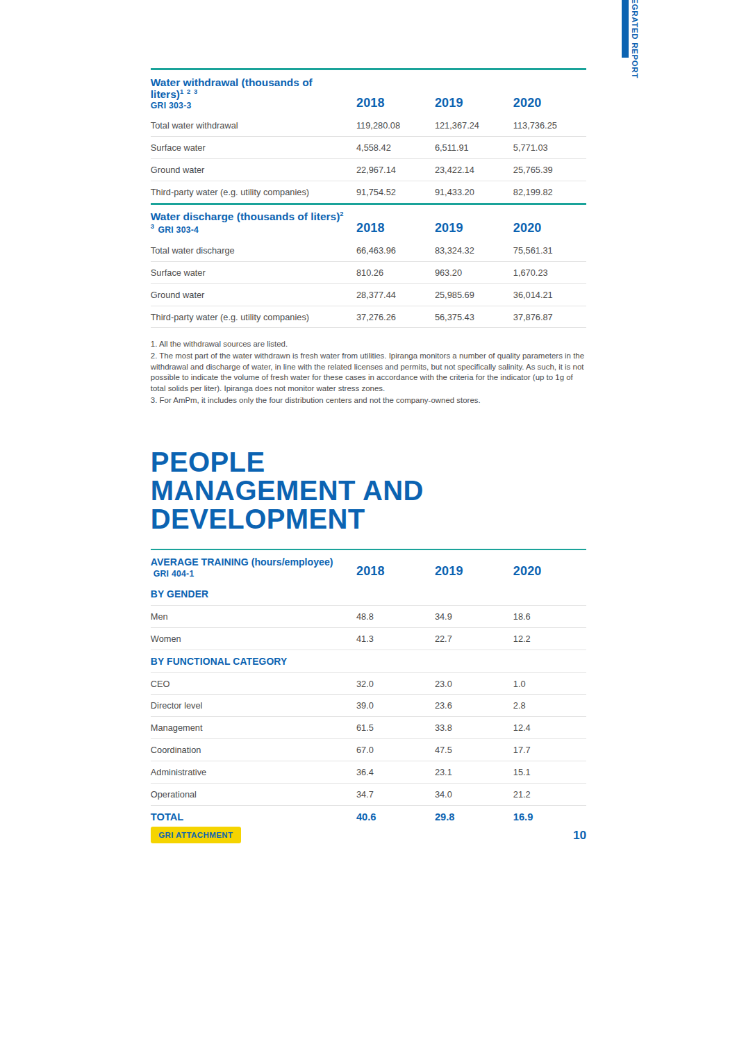IPIRANGA 2020 INTEGRATED REPORT
| Water withdrawal (thousands of liters) 1 2 3 GRI 303-3 | 2018 | 2019 | 2020 |
| --- | --- | --- | --- |
| Total water withdrawal | 119,280.08 | 121,367.24 | 113,736.25 |
| Surface water | 4,558.42 | 6,511.91 | 5,771.03 |
| Ground water | 22,967.14 | 23,422.14 | 25,765.39 |
| Third-party water (e.g. utility companies) | 91,754.52 | 91,433.20 | 82,199.82 |
| Water discharge (thousands of liters) 2 3 GRI 303-4 | 2018 | 2019 | 2020 |
| --- | --- | --- | --- |
| Total water discharge | 66,463.96 | 83,324.32 | 75,561.31 |
| Surface water | 810.26 | 963.20 | 1,670.23 |
| Ground water | 28,377.44 | 25,985.69 | 36,014.21 |
| Third-party water (e.g. utility companies) | 37,276.26 | 56,375.43 | 37,876.87 |
1. All the withdrawal sources are listed.
2. The most part of the water withdrawn is fresh water from utilities. Ipiranga monitors a number of quality parameters in the withdrawal and discharge of water, in line with the related licenses and permits, but not specifically salinity. As such, it is not possible to indicate the volume of fresh water for these cases in accordance with the criteria for the indicator (up to 1g of total solids per liter). Ipiranga does not monitor water stress zones.
3. For AmPm, it includes only the four distribution centers and not the company-owned stores.
People
management and
development
| AVERAGE TRAINING (hours/employee) GRI 404-1 | 2018 | 2019 | 2020 |
| --- | --- | --- | --- |
| BY GENDER | | | |
| Men | 48.8 | 34.9 | 18.6 |
| Women | 41.3 | 22.7 | 12.2 |
| BY FUNCTIONAL CATEGORY | | | |
| CEO | 32.0 | 23.0 | 1.0 |
| Director level | 39.0 | 23.6 | 2.8 |
| Management | 61.5 | 33.8 | 12.4 |
| Coordination | 67.0 | 47.5 | 17.7 |
| Administrative | 36.4 | 23.1 | 15.1 |
| Operational | 34.7 | 34.0 | 21.2 |
| TOTAL | 40.6 | 29.8 | 16.9 |
GRI ATTACHMENT 10